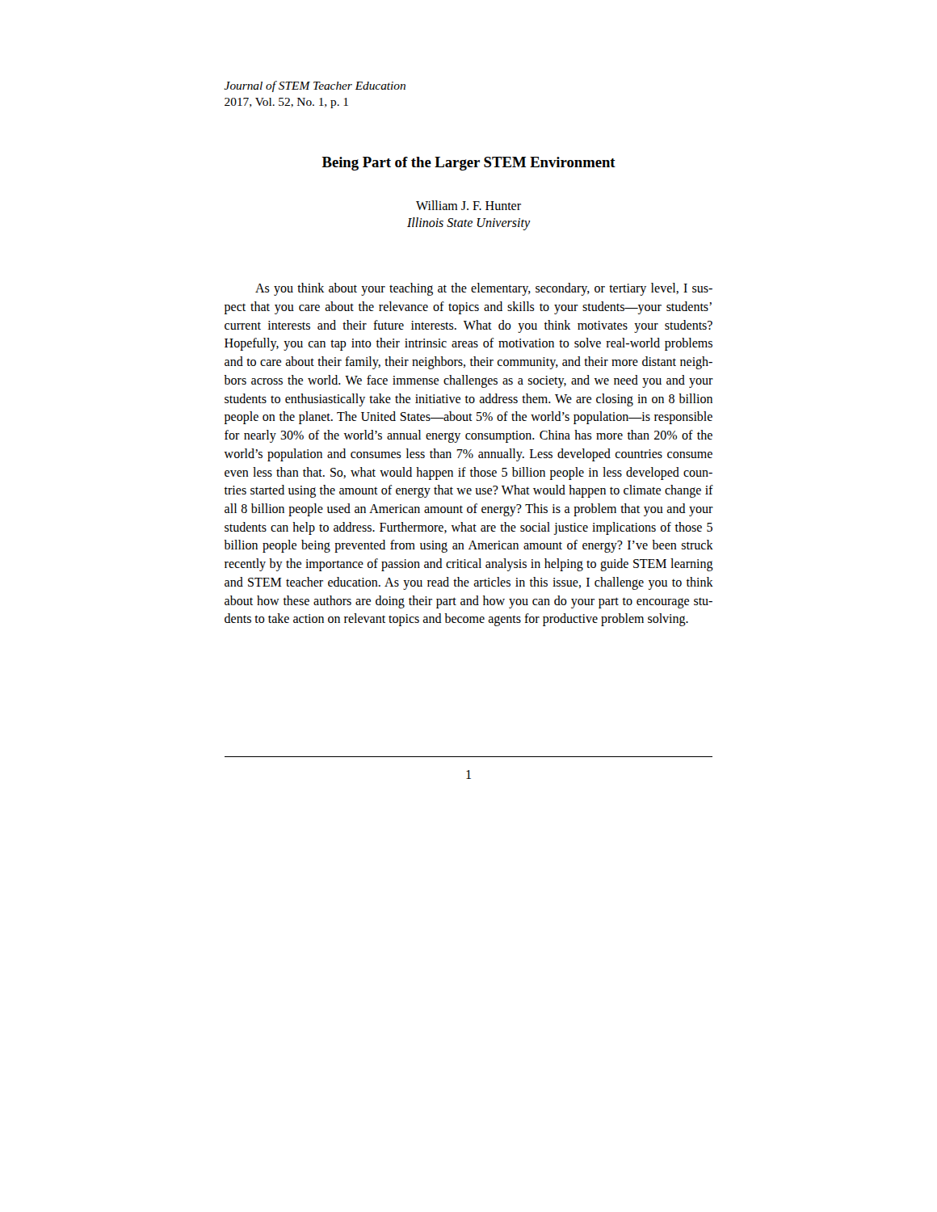Journal of STEM Teacher Education
2017, Vol. 52, No. 1, p. 1
Being Part of the Larger STEM Environment
William J. F. Hunter
Illinois State University
As you think about your teaching at the elementary, secondary, or tertiary level, I suspect that you care about the relevance of topics and skills to your students—your students’ current interests and their future interests. What do you think motivates your students? Hopefully, you can tap into their intrinsic areas of motivation to solve real-world problems and to care about their family, their neighbors, their community, and their more distant neighbors across the world. We face immense challenges as a society, and we need you and your students to enthusiastically take the initiative to address them. We are closing in on 8 billion people on the planet. The United States—about 5% of the world’s population—is responsible for nearly 30% of the world’s annual energy consumption. China has more than 20% of the world’s population and consumes less than 7% annually. Less developed countries consume even less than that. So, what would happen if those 5 billion people in less developed countries started using the amount of energy that we use? What would happen to climate change if all 8 billion people used an American amount of energy? This is a problem that you and your students can help to address. Furthermore, what are the social justice implications of those 5 billion people being prevented from using an American amount of energy? I’ve been struck recently by the importance of passion and critical analysis in helping to guide STEM learning and STEM teacher education. As you read the articles in this issue, I challenge you to think about how these authors are doing their part and how you can do your part to encourage students to take action on relevant topics and become agents for productive problem solving.
1